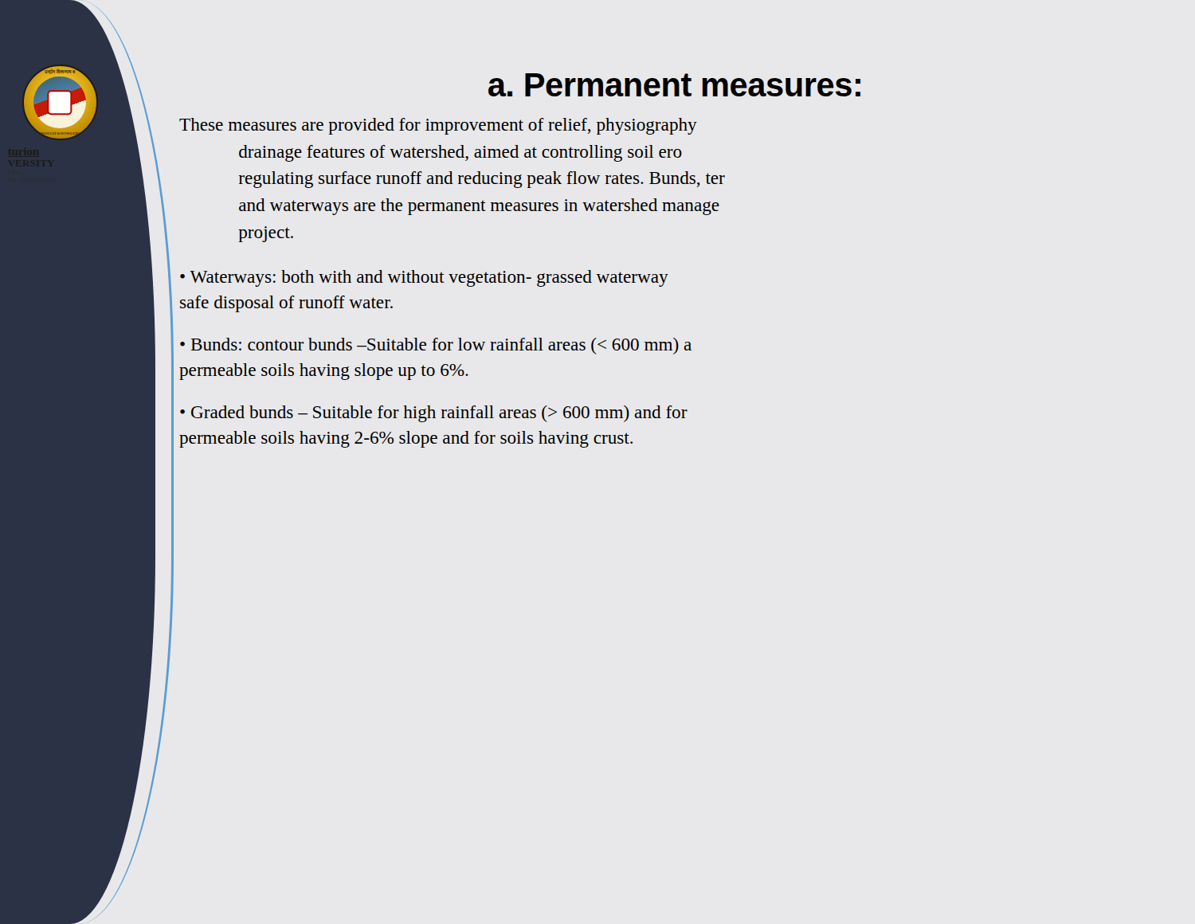उद्योग वितरणाय ब THROUGH KNOWLEDGE
turion
VERSITY
Lives…
ing Communities…
a. Permanent measures:
These measures are provided for improvement of relief, physiography drainage features of watershed, aimed at controlling soil ero regulating surface runoff and reducing peak flow rates. Bunds, ter and waterways are the permanent measures in watershed manage project.
• Waterways: both with and without vegetation- grassed waterway safe disposal of runoff water.
• Bunds: contour bunds –Suitable for low rainfall areas (< 600 mm) a permeable soils having slope up to 6%.
• Graded bunds – Suitable for high rainfall areas (> 600 mm) and for permeable soils having 2-6% slope and for soils having crust.